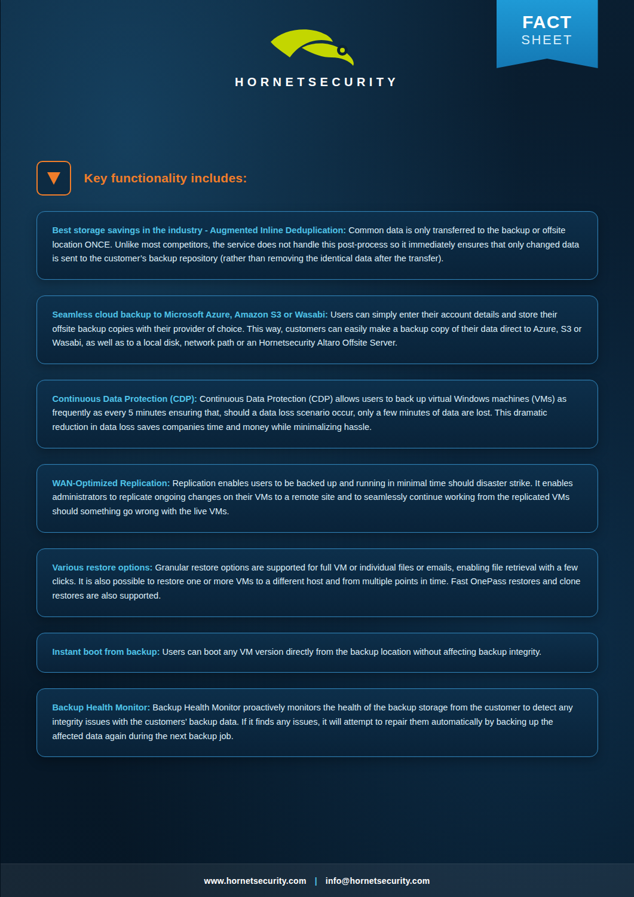FACT SHEET
Hornetsecurity
Key functionality includes:
Best storage savings in the industry - Augmented Inline Deduplication: Common data is only transferred to the backup or offsite location ONCE. Unlike most competitors, the service does not handle this post-process so it immediately ensures that only changed data is sent to the customer’s backup repository (rather than removing the identical data after the transfer).
Seamless cloud backup to Microsoft Azure, Amazon S3 or Wasabi: Users can simply enter their account details and store their offsite backup copies with their provider of choice. This way, customers can easily make a backup copy of their data direct to Azure, S3 or Wasabi, as well as to a local disk, network path or an Hornetsecurity Altaro Offsite Server.
Continuous Data Protection (CDP): Continuous Data Protection (CDP) allows users to back up virtual Windows machines (VMs) as frequently as every 5 minutes ensuring that, should a data loss scenario occur, only a few minutes of data are lost. This dramatic reduction in data loss saves companies time and money while minimalizing hassle.
WAN-Optimized Replication: Replication enables users to be backed up and running in minimal time should disaster strike. It enables administrators to replicate ongoing changes on their VMs to a remote site and to seamlessly continue working from the replicated VMs should something go wrong with the live VMs.
Various restore options: Granular restore options are supported for full VM or individual files or emails, enabling file retrieval with a few clicks. It is also possible to restore one or more VMs to a different host and from multiple points in time. Fast OnePass restores and clone restores are also supported.
Instant boot from backup: Users can boot any VM version directly from the backup location without affecting backup integrity.
Backup Health Monitor: Backup Health Monitor proactively monitors the health of the backup storage from the customer to detect any integrity issues with the customers’ backup data. If it finds any issues, it will attempt to repair them automatically by backing up the affected data again during the next backup job.
www.hornetsecurity.com | info@hornetsecurity.com